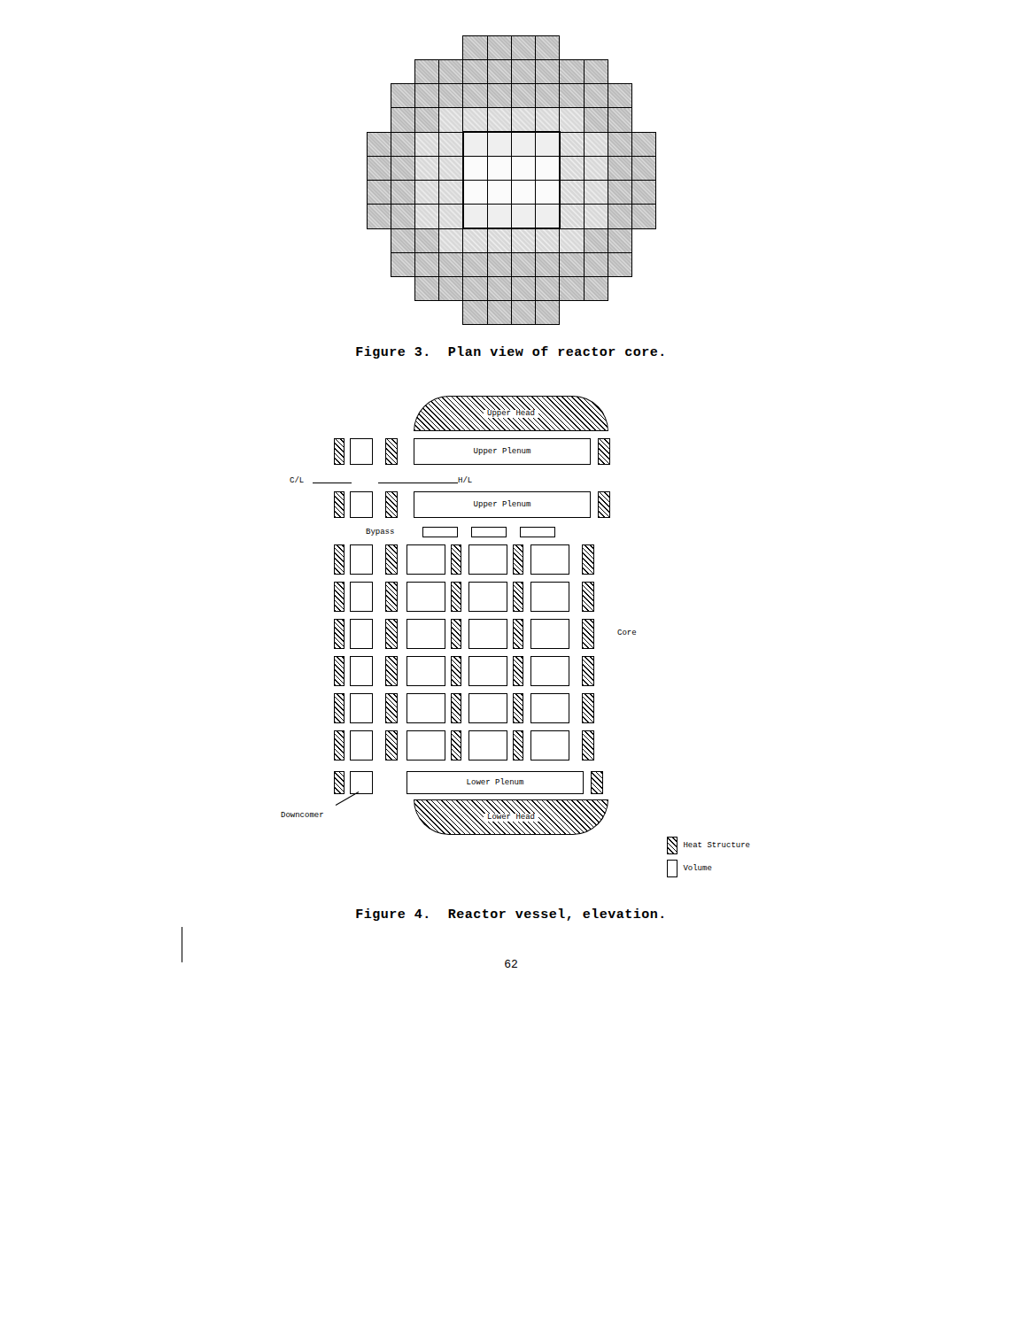Figure 3. Plan view of reactor core.
Upper Head
Upper Plenum
C/L
H/L
Upper Plenum
Bypass
Core
Lower Plenum
Lower Head
Downcomer
Heat Structure
Volume
Figure 4. Reactor vessel, elevation.
62